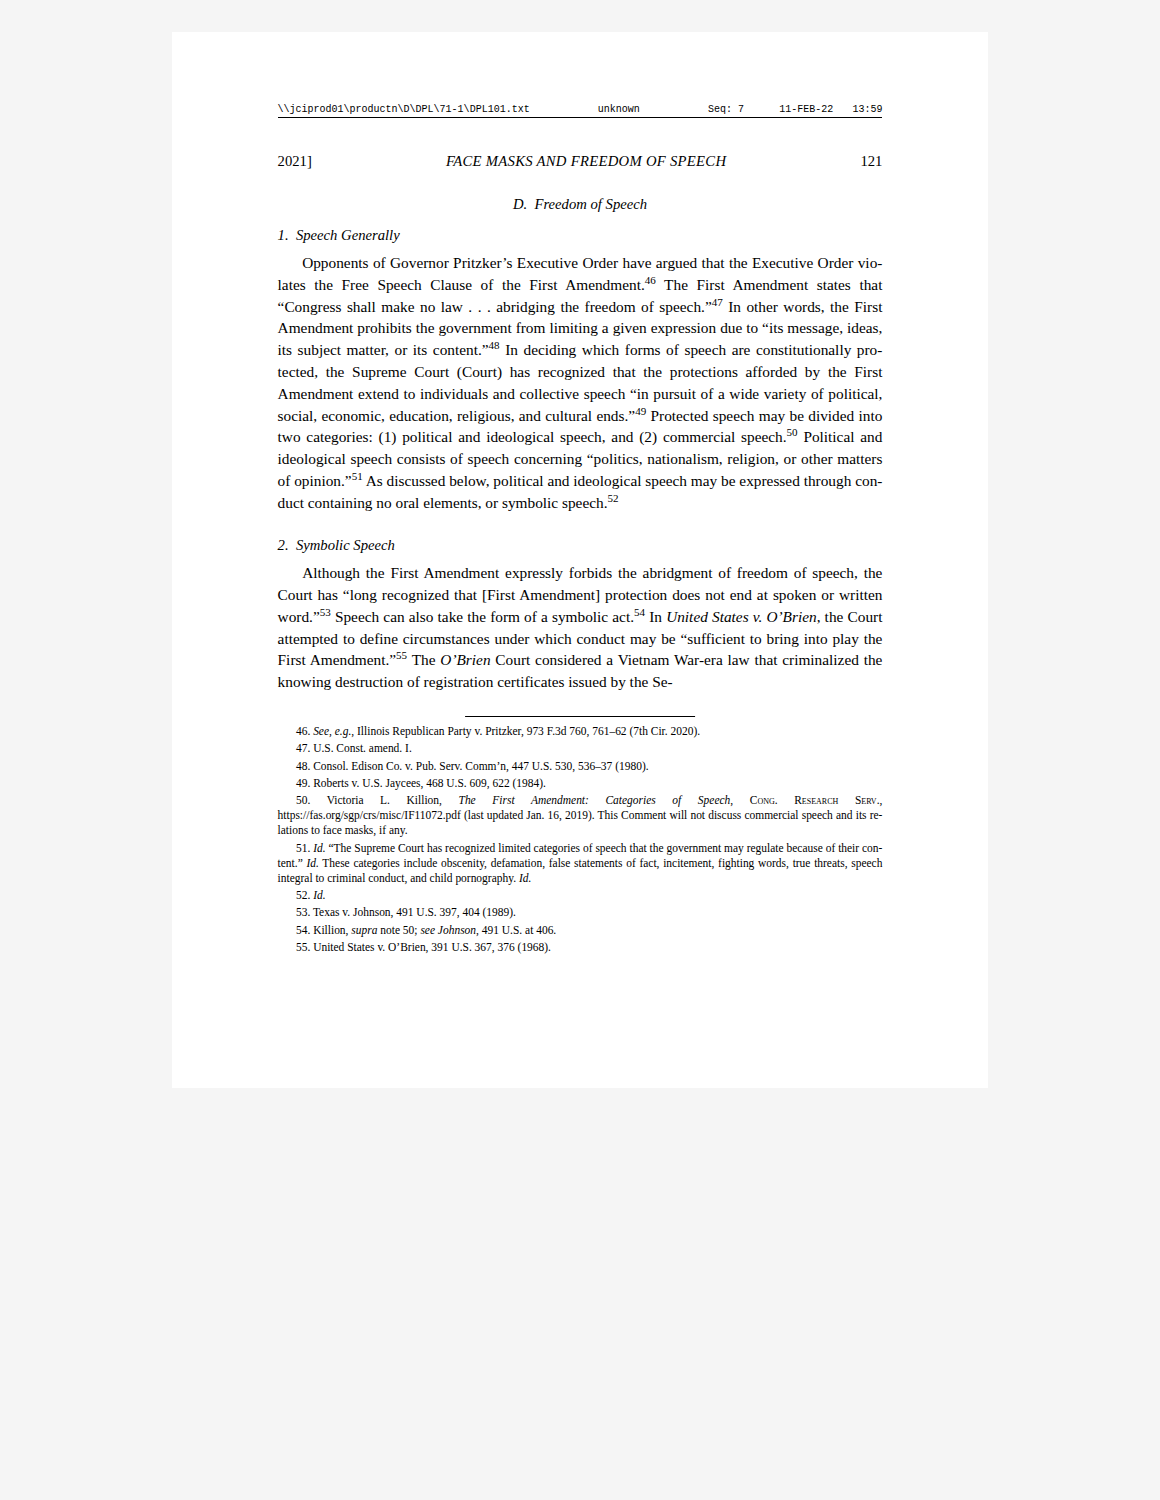\\jciprod01\productn\D\DPL\71-1\DPL101.txt unknown Seq: 7 11-FEB-22 13:59
2021] FACE MASKS AND FREEDOM OF SPEECH 121
D. Freedom of Speech
1. Speech Generally
Opponents of Governor Pritzker’s Executive Order have argued that the Executive Order violates the Free Speech Clause of the First Amendment.46 The First Amendment states that “Congress shall make no law . . . abridging the freedom of speech.”47 In other words, the First Amendment prohibits the government from limiting a given expression due to “its message, ideas, its subject matter, or its content.”48 In deciding which forms of speech are constitutionally protected, the Supreme Court (Court) has recognized that the protections afforded by the First Amendment extend to individuals and collective speech “in pursuit of a wide variety of political, social, economic, education, religious, and cultural ends.”49 Protected speech may be divided into two categories: (1) political and ideological speech, and (2) commercial speech.50 Political and ideological speech consists of speech concerning “politics, nationalism, religion, or other matters of opinion.”51 As discussed below, political and ideological speech may be expressed through conduct containing no oral elements, or symbolic speech.52
2. Symbolic Speech
Although the First Amendment expressly forbids the abridgment of freedom of speech, the Court has “long recognized that [First Amendment] protection does not end at spoken or written word.”53 Speech can also take the form of a symbolic act.54 In United States v. O’Brien, the Court attempted to define circumstances under which conduct may be “sufficient to bring into play the First Amendment.”55 The O’Brien Court considered a Vietnam War-era law that criminalized the knowing destruction of registration certificates issued by the Se-
46. See, e.g., Illinois Republican Party v. Pritzker, 973 F.3d 760, 761–62 (7th Cir. 2020).
47. U.S. Const. amend. I.
48. Consol. Edison Co. v. Pub. Serv. Comm’n, 447 U.S. 530, 536–37 (1980).
49. Roberts v. U.S. Jaycees, 468 U.S. 609, 622 (1984).
50. Victoria L. Killion, The First Amendment: Categories of Speech, Cong. Research Serv., https://fas.org/sgp/crs/misc/IF11072.pdf (last updated Jan. 16, 2019). This Comment will not discuss commercial speech and its relations to face masks, if any.
51. Id. “The Supreme Court has recognized limited categories of speech that the government may regulate because of their content.” Id. These categories include obscenity, defamation, false statements of fact, incitement, fighting words, true threats, speech integral to criminal conduct, and child pornography. Id.
52. Id.
53. Texas v. Johnson, 491 U.S. 397, 404 (1989).
54. Killion, supra note 50; see Johnson, 491 U.S. at 406.
55. United States v. O’Brien, 391 U.S. 367, 376 (1968).